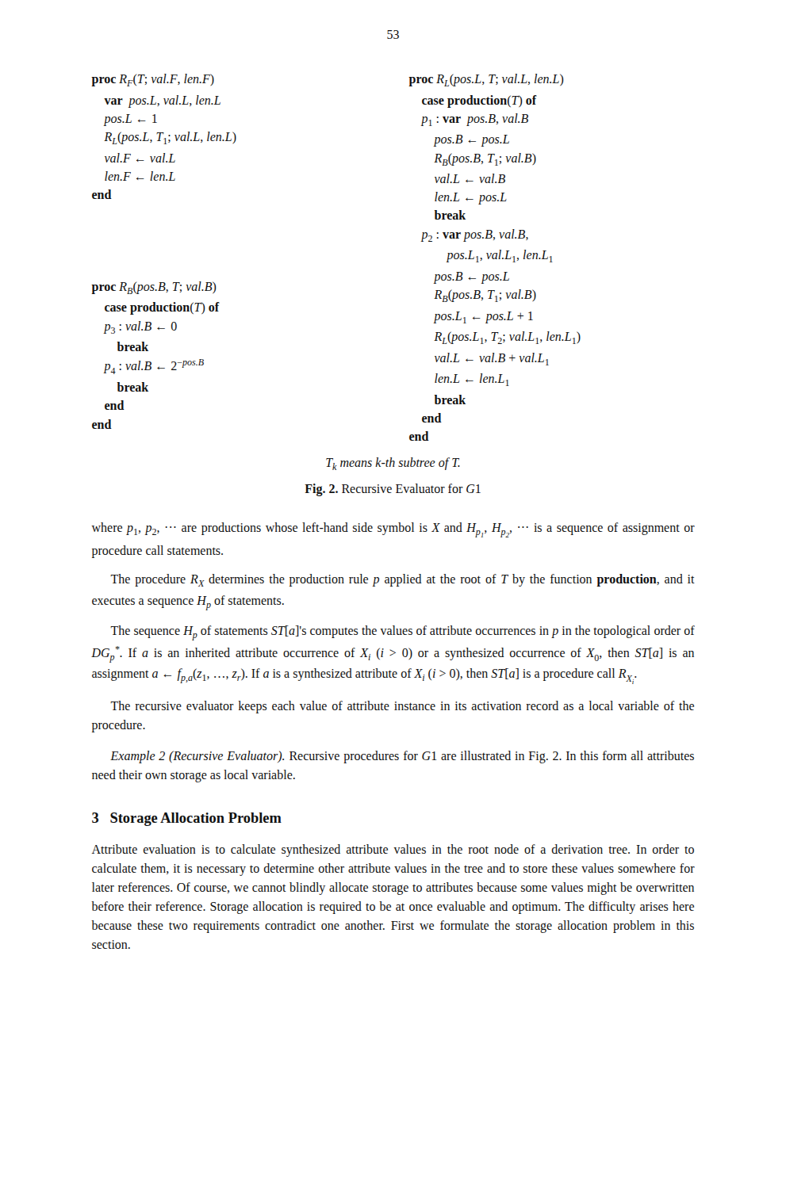53
proc RF(T; val.F, len.F)
    var  pos.L, val.L, len.L
    pos.L ← 1
    RL(pos.L, T1; val.L, len.L)
    val.F ← val.L
    len.F ← len.L
end




proc RB(pos.B, T; val.B)
    case production(T) of
    p3 : val.B ← 0
        break
    p4 : val.B ← 2−pos.B
        break
    end
end
proc RL(pos.L, T; val.L, len.L)
    case production(T) of
    p1 : var  pos.B, val.B
        pos.B ← pos.L
        RB(pos.B, T1; val.B)
        val.L ← val.B
        len.L ← pos.L
        break
    p2 : var pos.B, val.B,
            pos.L1, val.L1, len.L1
        pos.B ← pos.L
        RB(pos.B, T1; val.B)
        pos.L1 ← pos.L + 1
        RL(pos.L1, T2; val.L1, len.L1)
        val.L ← val.B + val.L1
        len.L ← len.L1
        break
    end
end
Tk means k-th subtree of T.
Fig. 2. Recursive Evaluator for G1
where p1, p2, ··· are productions whose left-hand side symbol is X and Hp1, Hp2, ··· is a sequence of assignment or procedure call statements.
The procedure RX determines the production rule p applied at the root of T by the function production, and it executes a sequence Hp of statements.
The sequence Hp of statements ST[a]'s computes the values of attribute occurrences in p in the topological order of DGp*. If a is an inherited attribute occurrence of Xi (i > 0) or a synthesized occurrence of X0, then ST[a] is an assignment a ← fp,a(z1, …, zr). If a is a synthesized attribute of Xi (i > 0), then ST[a] is a procedure call RXi.
The recursive evaluator keeps each value of attribute instance in its activation record as a local variable of the procedure.
Example 2 (Recursive Evaluator). Recursive procedures for G1 are illustrated in Fig. 2. In this form all attributes need their own storage as local variable.
3 Storage Allocation Problem
Attribute evaluation is to calculate synthesized attribute values in the root node of a derivation tree. In order to calculate them, it is necessary to determine other attribute values in the tree and to store these values somewhere for later references. Of course, we cannot blindly allocate storage to attributes because some values might be overwritten before their reference. Storage allocation is required to be at once evaluable and optimum. The difficulty arises here because these two requirements contradict one another. First we formulate the storage allocation problem in this section.